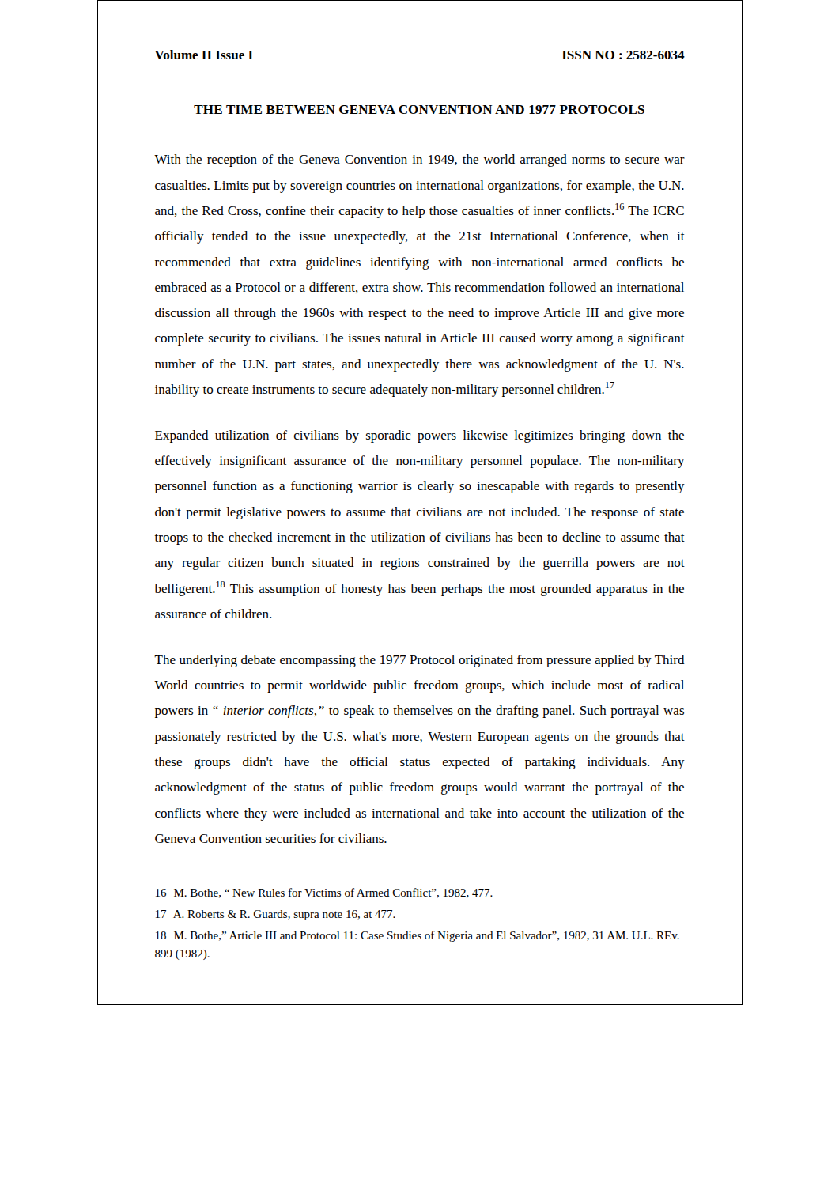Volume II Issue I ISSN NO : 2582-6034
THE TIME BETWEEN GE NEV A CONVENTION A ND 1977 PROTOCOLS
With the reception of the Geneva Convention in 1949, the world arranged norms to secure war casualties. Limits put by sovereign countries on international organizations, for example, the U.N. and, the Red Cross, confine their capacity to help those casualties of inner conflicts.16 The ICRC officially tended to the issue unexpectedly, at the 21st International Conference, when it recommended that extra guidelines identifying with non-international armed conflicts be embraced as a Protocol or a different, extra show. This recommendation followed an international discussion all through the 1960s with respect to the need to improve Article III and give more complete security to civilians. The issues natural in Article III caused worry among a significant number of the U.N. part states, and unexpectedly there was acknowledgment of the U. N's. inability to create instruments to secure adequately non-military personnel children.17
Expanded utilization of civilians by sporadic powers likewise legitimizes bringing down the effectively insignificant assurance of the non-military personnel populace. The non-military personnel function as a functioning warrior is clearly so inescapable with regards to presently don't permit legislative powers to assume that civilians are not included. The response of state troops to the checked increment in the utilization of civilians has been to decline to assume that any regular citizen bunch situated in regions constrained by the guerrilla powers are not belligerent.18 This assumption of honesty has been perhaps the most grounded apparatus in the assurance of children.
The underlying debate encompassing the 1977 Protocol originated from pressure applied by Third World countries to permit worldwide public freedom groups, which include most of radical powers in “ interior conflicts,” to speak to themselves on the drafting panel. Such portrayal was passionately restricted by the U.S. what's more, Western European agents on the grounds that these groups didn't have the official status expected of partaking individuals. Any acknowledgment of the status of public freedom groups would warrant the portrayal of the conflicts where they were included as international and take into account the utilization of the Geneva Convention securities for civilians.
16 M. Bothe, “ New Rules for Victims of Armed Conflict”, 1982, 477.
17 A. Roberts & R. Guards, supra note 16, at 477.
18 M. Bothe,” Article III and Protocol 11: Case Studies of Nigeria and El Salvador”, 1982, 31 AM. U.L. REv. 899 (1982).